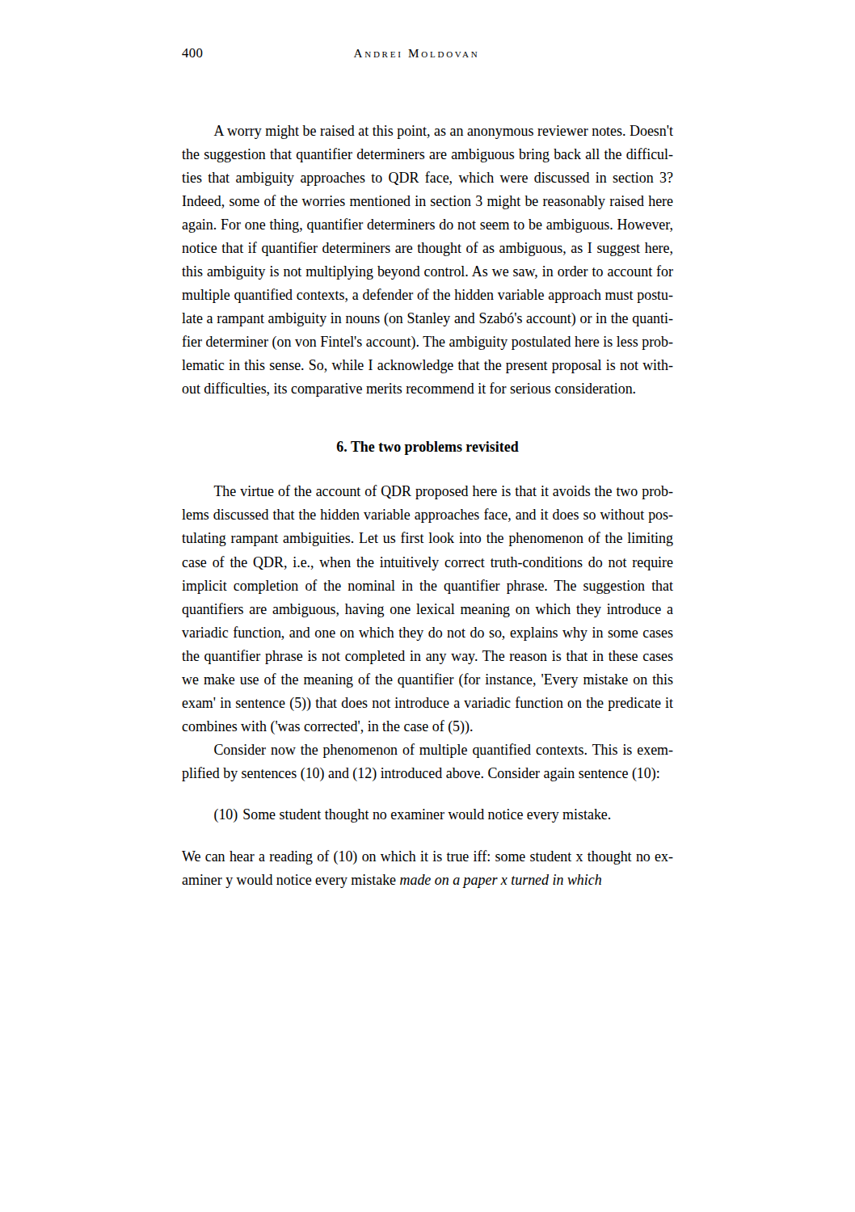400 Andrei Moldovan
A worry might be raised at this point, as an anonymous reviewer notes. Doesn't the suggestion that quantifier determiners are ambiguous bring back all the difficulties that ambiguity approaches to QDR face, which were discussed in section 3? Indeed, some of the worries mentioned in section 3 might be reasonably raised here again. For one thing, quantifier determiners do not seem to be ambiguous. However, notice that if quantifier determiners are thought of as ambiguous, as I suggest here, this ambiguity is not multiplying beyond control. As we saw, in order to account for multiple quantified contexts, a defender of the hidden variable approach must postulate a rampant ambiguity in nouns (on Stanley and Szabó's account) or in the quantifier determiner (on von Fintel's account). The ambiguity postulated here is less problematic in this sense. So, while I acknowledge that the present proposal is not without difficulties, its comparative merits recommend it for serious consideration.
6. The two problems revisited
The virtue of the account of QDR proposed here is that it avoids the two problems discussed that the hidden variable approaches face, and it does so without postulating rampant ambiguities. Let us first look into the phenomenon of the limiting case of the QDR, i.e., when the intuitively correct truth-conditions do not require implicit completion of the nominal in the quantifier phrase. The suggestion that quantifiers are ambiguous, having one lexical meaning on which they introduce a variadic function, and one on which they do not do so, explains why in some cases the quantifier phrase is not completed in any way. The reason is that in these cases we make use of the meaning of the quantifier (for instance, 'Every mistake on this exam' in sentence (5)) that does not introduce a variadic function on the predicate it combines with ('was corrected', in the case of (5)).
Consider now the phenomenon of multiple quantified contexts. This is exemplified by sentences (10) and (12) introduced above. Consider again sentence (10):
(10) Some student thought no examiner would notice every mistake.
We can hear a reading of (10) on which it is true iff: some student x thought no examiner y would notice every mistake made on a paper x turned in which